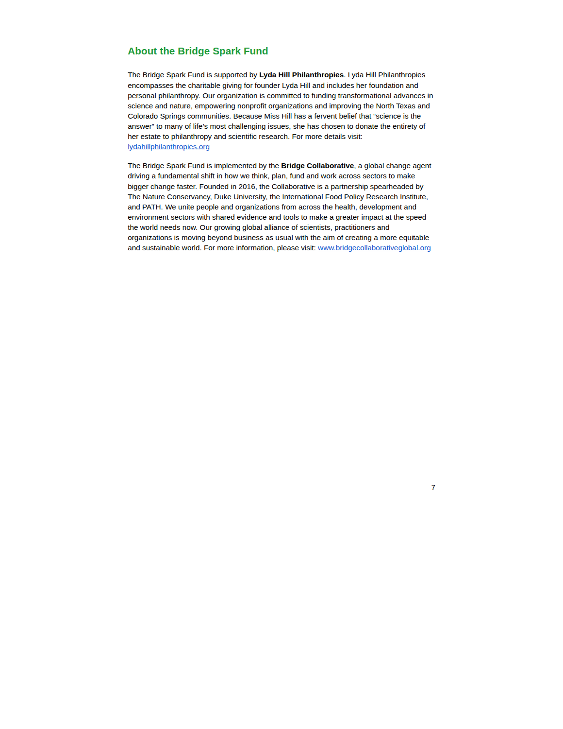About the Bridge Spark Fund
The Bridge Spark Fund is supported by Lyda Hill Philanthropies. Lyda Hill Philanthropies encompasses the charitable giving for founder Lyda Hill and includes her foundation and personal philanthropy. Our organization is committed to funding transformational advances in science and nature, empowering nonprofit organizations and improving the North Texas and Colorado Springs communities. Because Miss Hill has a fervent belief that “science is the answer” to many of life’s most challenging issues, she has chosen to donate the entirety of her estate to philanthropy and scientific research. For more details visit: lydahillphilanthropies.org
The Bridge Spark Fund is implemented by the Bridge Collaborative, a global change agent driving a fundamental shift in how we think, plan, fund and work across sectors to make bigger change faster. Founded in 2016, the Collaborative is a partnership spearheaded by The Nature Conservancy, Duke University, the International Food Policy Research Institute, and PATH. We unite people and organizations from across the health, development and environment sectors with shared evidence and tools to make a greater impact at the speed the world needs now. Our growing global alliance of scientists, practitioners and organizations is moving beyond business as usual with the aim of creating a more equitable and sustainable world. For more information, please visit: www.bridgecollaborativeglobal.org
7